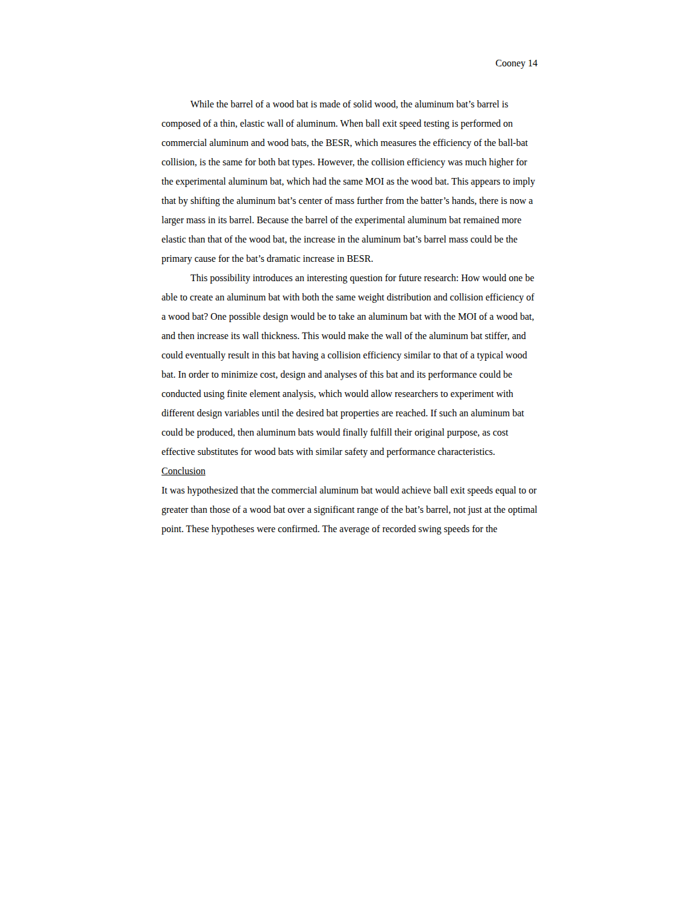Cooney 14
While the barrel of a wood bat is made of solid wood, the aluminum bat’s barrel is composed of a thin, elastic wall of aluminum. When ball exit speed testing is performed on commercial aluminum and wood bats, the BESR, which measures the efficiency of the ball-bat collision, is the same for both bat types. However, the collision efficiency was much higher for the experimental aluminum bat, which had the same MOI as the wood bat. This appears to imply that by shifting the aluminum bat’s center of mass further from the batter’s hands, there is now a larger mass in its barrel. Because the barrel of the experimental aluminum bat remained more elastic than that of the wood bat, the increase in the aluminum bat’s barrel mass could be the primary cause for the bat’s dramatic increase in BESR.
This possibility introduces an interesting question for future research: How would one be able to create an aluminum bat with both the same weight distribution and collision efficiency of a wood bat? One possible design would be to take an aluminum bat with the MOI of a wood bat, and then increase its wall thickness. This would make the wall of the aluminum bat stiffer, and could eventually result in this bat having a collision efficiency similar to that of a typical wood bat. In order to minimize cost, design and analyses of this bat and its performance could be conducted using finite element analysis, which would allow researchers to experiment with different design variables until the desired bat properties are reached. If such an aluminum bat could be produced, then aluminum bats would finally fulfill their original purpose, as cost effective substitutes for wood bats with similar safety and performance characteristics.
Conclusion
It was hypothesized that the commercial aluminum bat would achieve ball exit speeds equal to or greater than those of a wood bat over a significant range of the bat’s barrel, not just at the optimal point. These hypotheses were confirmed. The average of recorded swing speeds for the